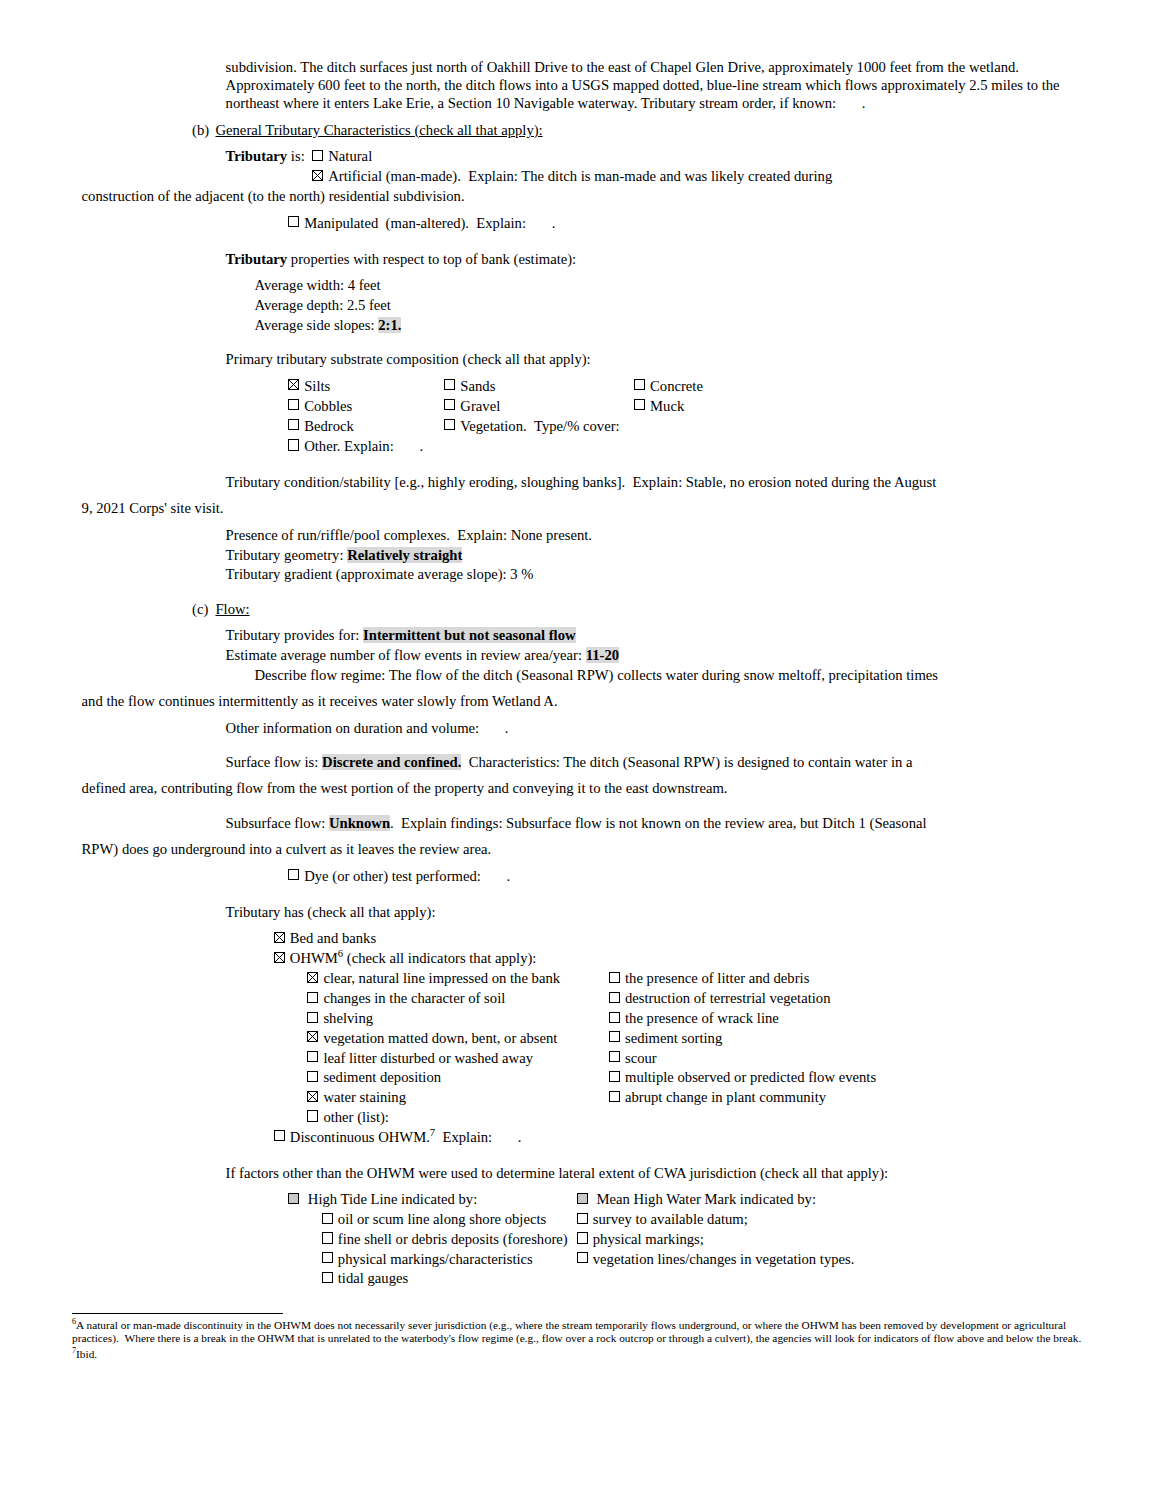subdivision. The ditch surfaces just north of Oakhill Drive to the east of Chapel Glen Drive, approximately 1000 feet from the wetland. Approximately 600 feet to the north, the ditch flows into a USGS mapped dotted, blue-line stream which flows approximately 2.5 miles to the northeast where it enters Lake Erie, a Section 10 Navigable waterway. Tributary stream order, if known: .
(b) General Tributary Characteristics (check all that apply):
| Tributary is: | Natural |
| | Artificial (man-made). Explain: The ditch is man-made and was likely created during |
construction of the adjacent (to the north) residential subdivision.
| Manipulated (man-altered). Explain: . |
Tributary properties with respect to top of bank (estimate):
Average width: 4 feet
Average depth: 2.5 feet
Average side slopes: 2:1.
Primary tributary substrate composition (check all that apply):
| Silts | Sands | Concrete |
| Cobbles | Gravel | Muck |
| Bedrock | Vegetation. Type/% cover: |
| Other. Explain: . |
Tributary condition/stability [e.g., highly eroding, sloughing banks]. Explain: Stable, no erosion noted during the August
9, 2021 Corps' site visit.
Presence of run/riffle/pool complexes. Explain: None present.
Tributary geometry: Relatively straight
Tributary gradient (approximate average slope): 3 %
(c) Flow:
Tributary provides for: Intermittent but not seasonal flow
Estimate average number of flow events in review area/year: 11-20
Describe flow regime: The flow of the ditch (Seasonal RPW) collects water during snow meltoff, precipitation times
and the flow continues intermittently as it receives water slowly from Wetland A.
Other information on duration and volume: .
Surface flow is: Discrete and confined. Characteristics: The ditch (Seasonal RPW) is designed to contain water in a
defined area, contributing flow from the west portion of the property and conveying it to the east downstream.
Subsurface flow: Unknown. Explain findings: Subsurface flow is not known on the review area, but Ditch 1 (Seasonal
RPW) does go underground into a culvert as it leaves the review area.
| Dye (or other) test performed: . |
Tributary has (check all that apply):
| Bed and banks |
| OHWM 6 (check all indicators that apply): |
| clear, natural line impressed on the bank | the presence of litter and debris |
| changes in the character of soil | destruction of terrestrial vegetation |
| shelving | the presence of wrack line |
| vegetation matted down, bent, or absent | sediment sorting |
| leaf litter disturbed or washed away | scour |
| sediment deposition | multiple observed or predicted flow events |
| water staining | abrupt change in plant community |
| other (list): |
| Discontinuous OHWM. 7 Explain: . |
If factors other than the OHWM were used to determine lateral extent of CWA jurisdiction (check all that apply):
| High Tide Line indicated by: | Mean High Water Mark indicated by: |
| oil or scum line along shore objects | survey to available datum; |
| fine shell or debris deposits (foreshore) | physical markings; |
| physical markings/characteristics | vegetation lines/changes in vegetation types. |
| tidal gauges | |
6A natural or man-made discontinuity in the OHWM does not necessarily sever jurisdiction (e.g., where the stream temporarily flows underground, or where the OHWM has been removed by development or agricultural practices). Where there is a break in the OHWM that is unrelated to the waterbody's flow regime (e.g., flow over a rock outcrop or through a culvert), the agencies will look for indicators of flow above and below the break.
7Ibid.